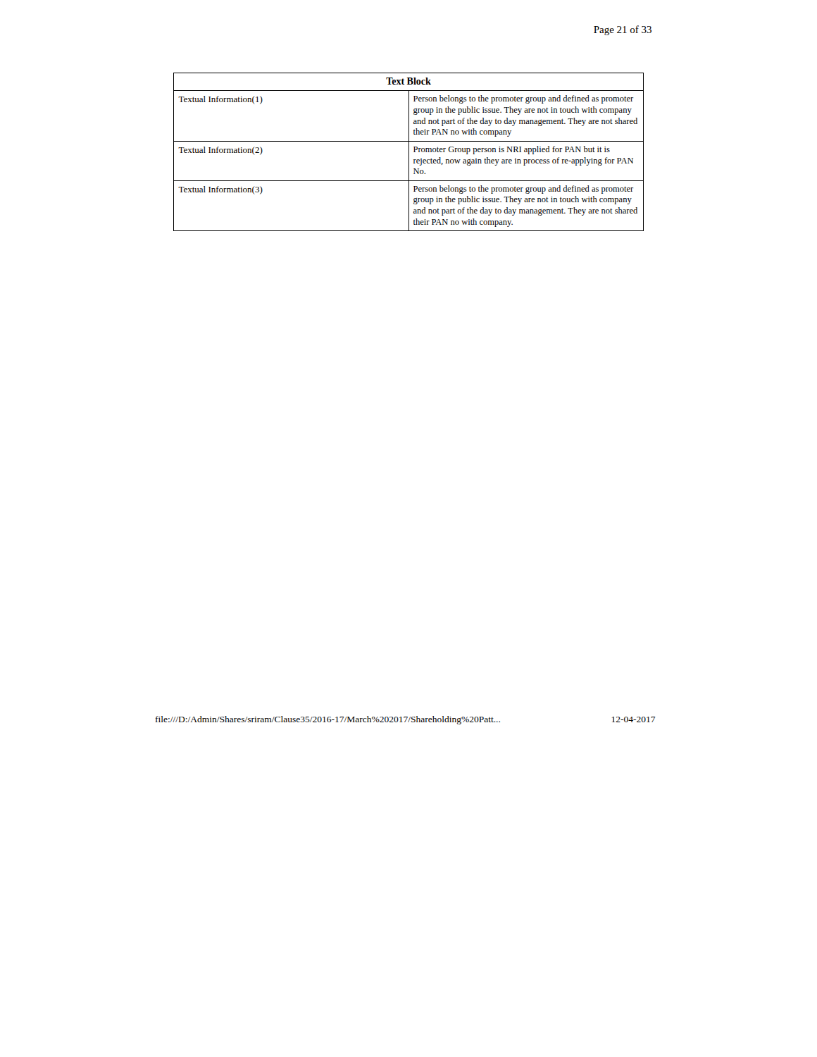Page 21 of 33
| Text Block |
| --- |
| Textual Information(1) | Person belongs to the promoter group and defined as promoter group in the public issue. They are not in touch with company and not part of the day to day management. They are not shared their PAN no with company |
| Textual Information(2) | Promoter Group person is NRI applied for PAN but it is rejected, now again they are in process of re-applying for PAN No. |
| Textual Information(3) | Person belongs to the promoter group and defined as promoter group in the public issue. They are not in touch with company and not part of the day to day management. They are not shared their PAN no with company. |
file:///D:/Admin/Shares/sriram/Clause35/2016-17/March%202017/Shareholding%20Patt... 12-04-2017